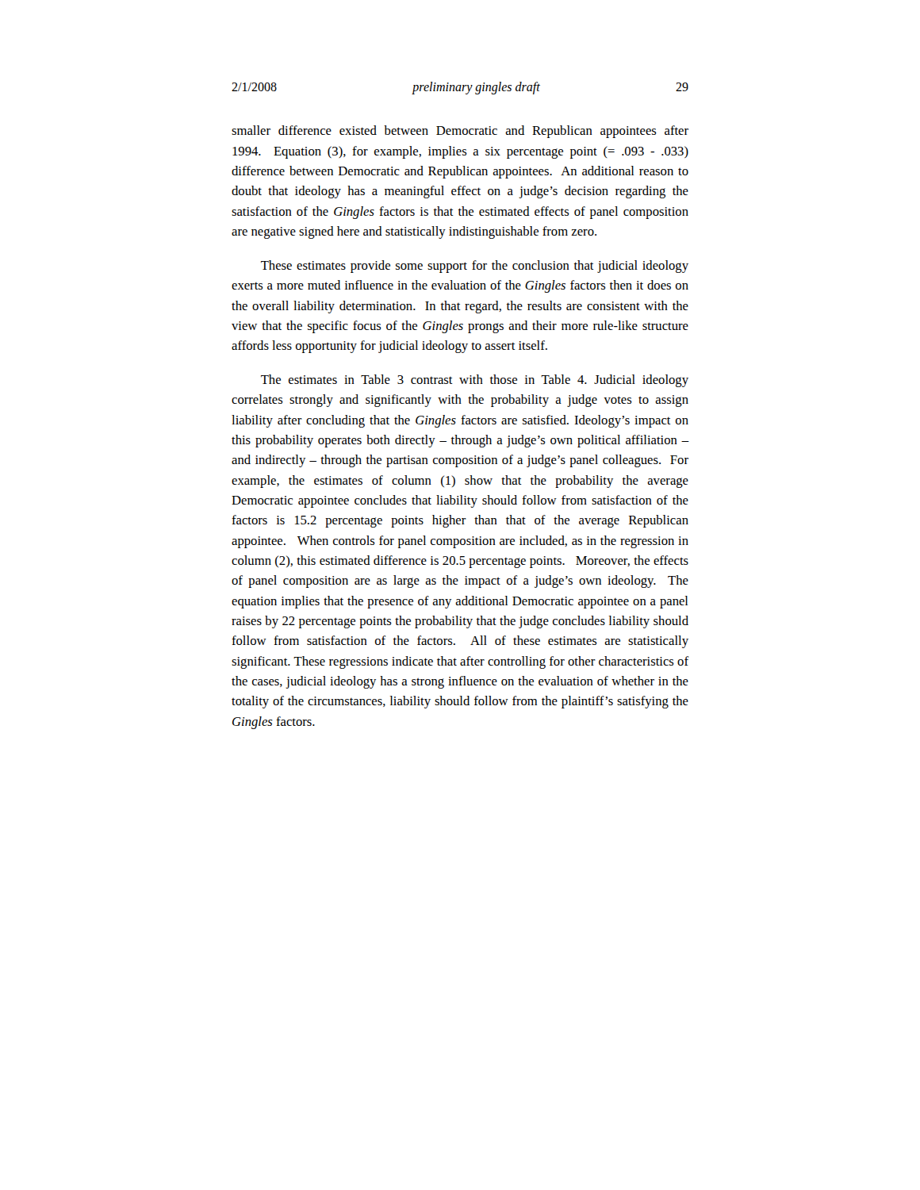2/1/2008 preliminary gingles draft 29
smaller difference existed between Democratic and Republican appointees after 1994. Equation (3), for example, implies a six percentage point (= .093 - .033) difference between Democratic and Republican appointees. An additional reason to doubt that ideology has a meaningful effect on a judge’s decision regarding the satisfaction of the Gingles factors is that the estimated effects of panel composition are negative signed here and statistically indistinguishable from zero.
These estimates provide some support for the conclusion that judicial ideology exerts a more muted influence in the evaluation of the Gingles factors then it does on the overall liability determination. In that regard, the results are consistent with the view that the specific focus of the Gingles prongs and their more rule-like structure affords less opportunity for judicial ideology to assert itself.
The estimates in Table 3 contrast with those in Table 4. Judicial ideology correlates strongly and significantly with the probability a judge votes to assign liability after concluding that the Gingles factors are satisfied. Ideology’s impact on this probability operates both directly – through a judge’s own political affiliation – and indirectly – through the partisan composition of a judge’s panel colleagues. For example, the estimates of column (1) show that the probability the average Democratic appointee concludes that liability should follow from satisfaction of the factors is 15.2 percentage points higher than that of the average Republican appointee. When controls for panel composition are included, as in the regression in column (2), this estimated difference is 20.5 percentage points. Moreover, the effects of panel composition are as large as the impact of a judge’s own ideology. The equation implies that the presence of any additional Democratic appointee on a panel raises by 22 percentage points the probability that the judge concludes liability should follow from satisfaction of the factors. All of these estimates are statistically significant. These regressions indicate that after controlling for other characteristics of the cases, judicial ideology has a strong influence on the evaluation of whether in the totality of the circumstances, liability should follow from the plaintiff’s satisfying the Gingles factors.